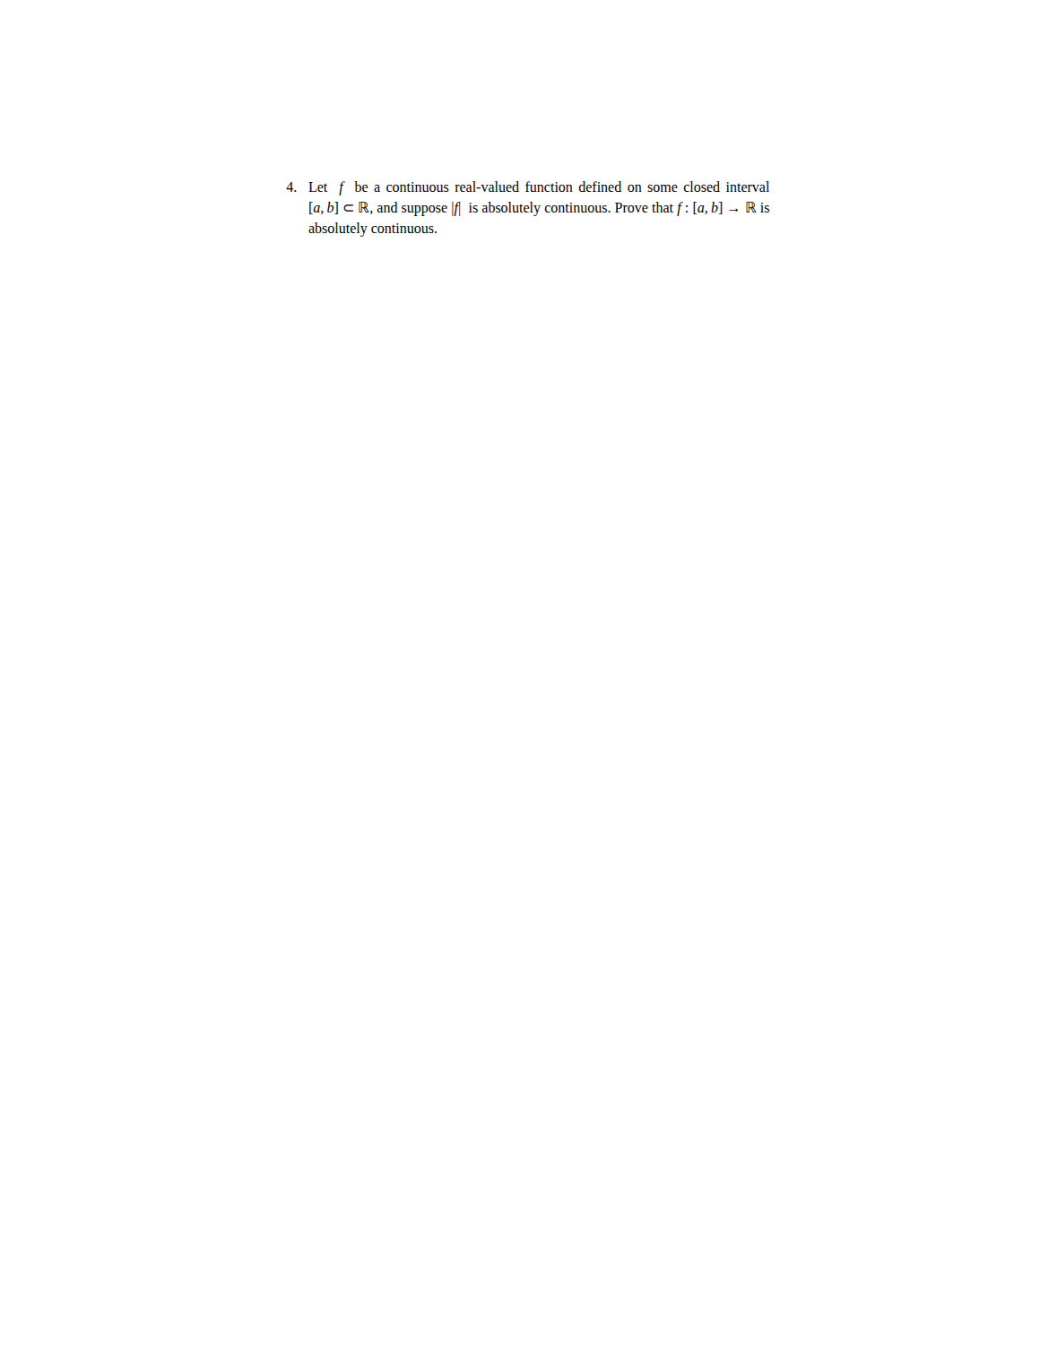Let f be a continuous real-valued function defined on some closed interval [a, b] ⊂ ℝ, and suppose |f| is absolutely continuous. Prove that f : [a, b] → ℝ is absolutely continuous.